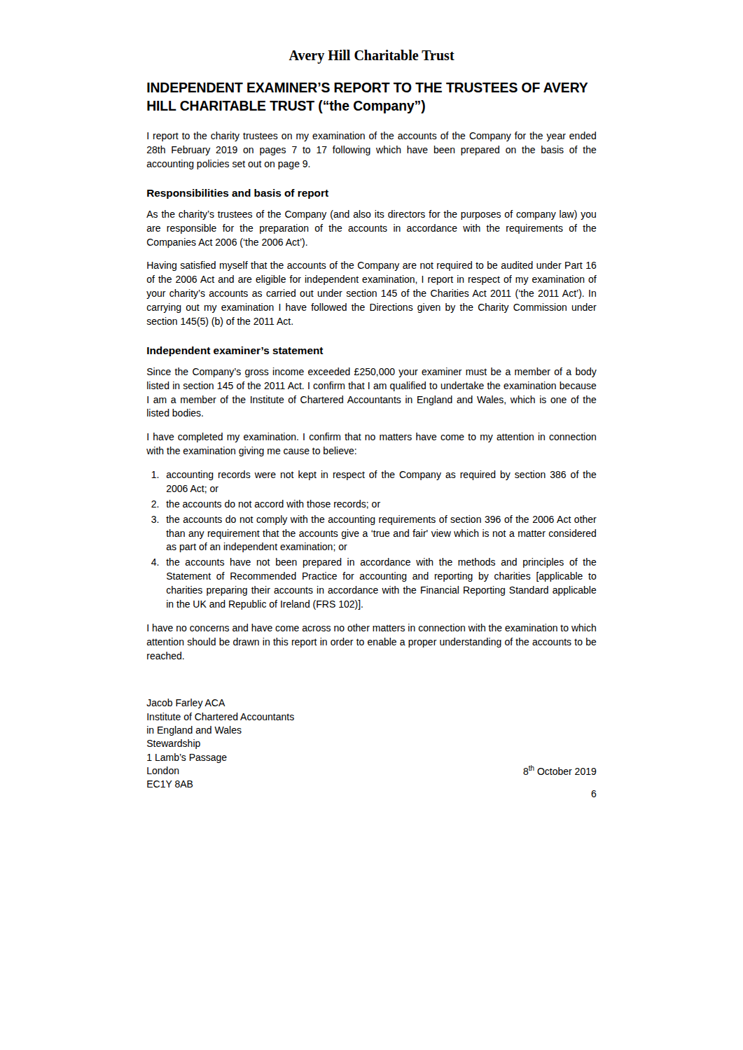Avery Hill Charitable Trust
INDEPENDENT EXAMINER’S REPORT TO THE TRUSTEES OF AVERY HILL CHARITABLE TRUST (“the Company”)
I report to the charity trustees on my examination of the accounts of the Company for the year ended 28th February 2019 on pages 7 to 17 following which have been prepared on the basis of the accounting policies set out on page 9.
Responsibilities and basis of report
As the charity’s trustees of the Company (and also its directors for the purposes of company law) you are responsible for the preparation of the accounts in accordance with the requirements of the Companies Act 2006 (‘the 2006 Act’).
Having satisfied myself that the accounts of the Company are not required to be audited under Part 16 of the 2006 Act and are eligible for independent examination, I report in respect of my examination of your charity’s accounts as carried out under section 145 of the Charities Act 2011 (‘the 2011 Act’). In carrying out my examination I have followed the Directions given by the Charity Commission under section 145(5) (b) of the 2011 Act.
Independent examiner’s statement
Since the Company’s gross income exceeded £250,000 your examiner must be a member of a body listed in section 145 of the 2011 Act. I confirm that I am qualified to undertake the examination because I am a member of the Institute of Chartered Accountants in England and Wales, which is one of the listed bodies.
I have completed my examination. I confirm that no matters have come to my attention in connection with the examination giving me cause to believe:
accounting records were not kept in respect of the Company as required by section 386 of the 2006 Act; or
the accounts do not accord with those records; or
the accounts do not comply with the accounting requirements of section 396 of the 2006 Act other than any requirement that the accounts give a ‘true and fair' view which is not a matter considered as part of an independent examination; or
the accounts have not been prepared in accordance with the methods and principles of the Statement of Recommended Practice for accounting and reporting by charities [applicable to charities preparing their accounts in accordance with the Financial Reporting Standard applicable in the UK and Republic of Ireland (FRS 102)].
I have no concerns and have come across no other matters in connection with the examination to which attention should be drawn in this report in order to enable a proper understanding of the accounts to be reached.
Jacob Farley ACA
Institute of Chartered Accountants
in England and Wales
Stewardship
1 Lamb’s Passage
London
EC1Y 8AB 8th October 2019
6